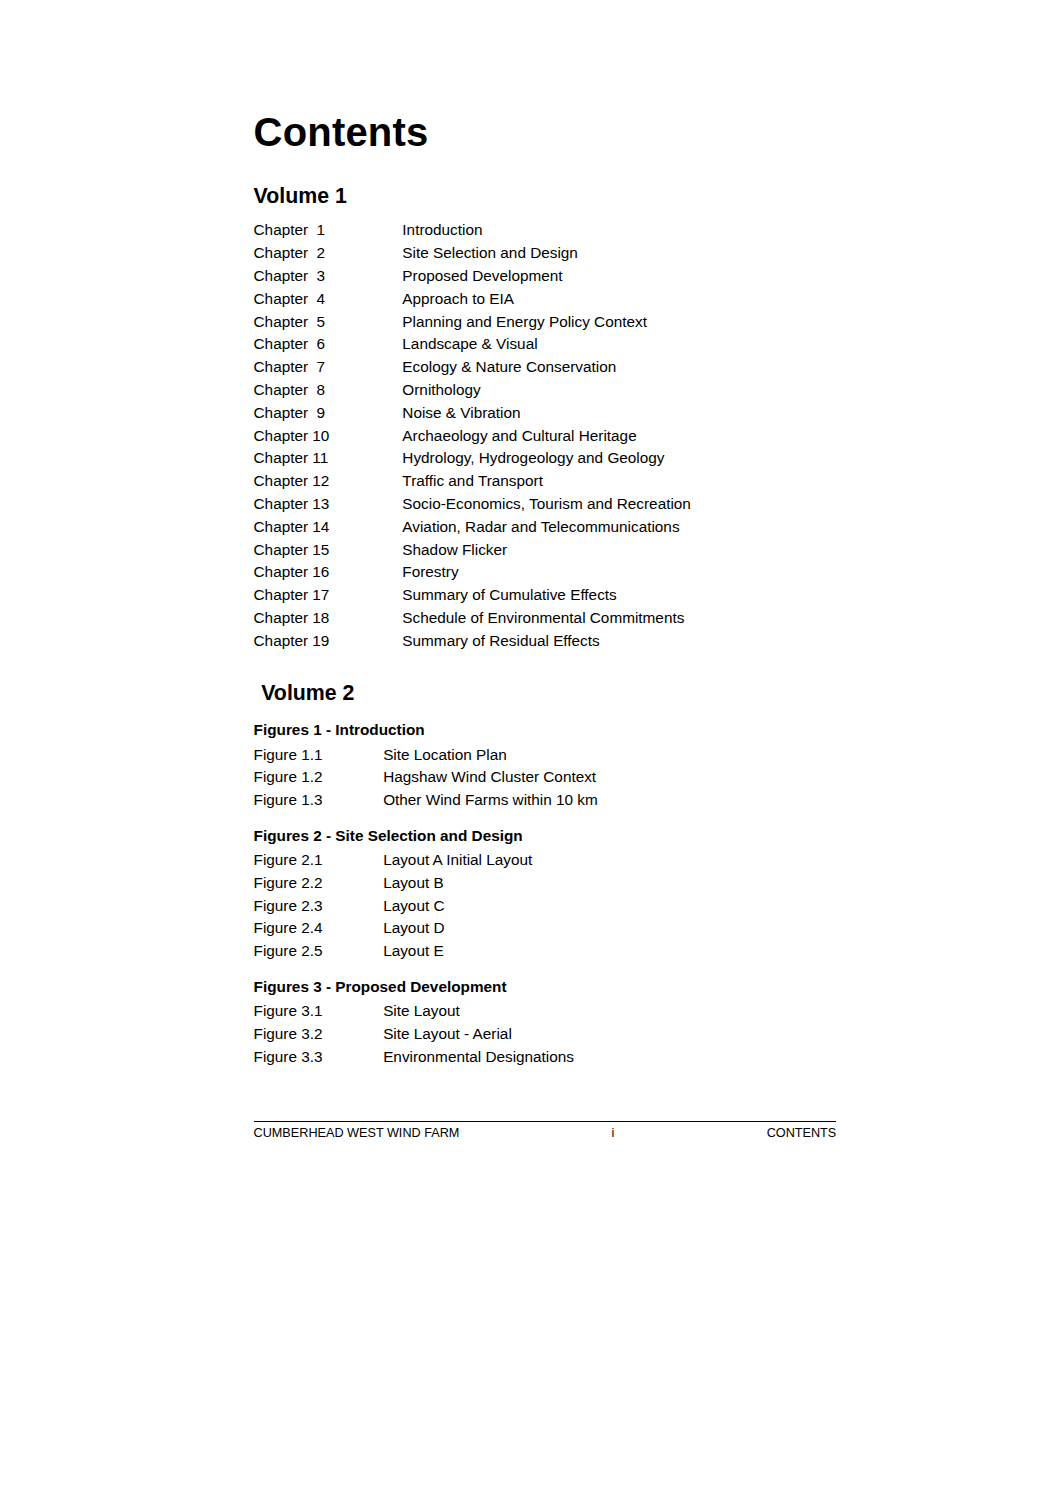Contents
Volume 1
| Chapter 1 | Introduction |
| Chapter 2 | Site Selection and Design |
| Chapter 3 | Proposed Development |
| Chapter 4 | Approach to EIA |
| Chapter 5 | Planning and Energy Policy Context |
| Chapter 6 | Landscape & Visual |
| Chapter 7 | Ecology & Nature Conservation |
| Chapter 8 | Ornithology |
| Chapter 9 | Noise & Vibration |
| Chapter 10 | Archaeology and Cultural Heritage |
| Chapter 11 | Hydrology, Hydrogeology and Geology |
| Chapter 12 | Traffic and Transport |
| Chapter 13 | Socio-Economics, Tourism and Recreation |
| Chapter 14 | Aviation, Radar and Telecommunications |
| Chapter 15 | Shadow Flicker |
| Chapter 16 | Forestry |
| Chapter 17 | Summary of Cumulative Effects |
| Chapter 18 | Schedule of Environmental Commitments |
| Chapter 19 | Summary of Residual Effects |
Volume 2
Figures 1 - Introduction
| Figure 1.1 | Site Location Plan |
| Figure 1.2 | Hagshaw Wind Cluster Context |
| Figure 1.3 | Other Wind Farms within 10 km |
Figures 2 - Site Selection and Design
| Figure 2.1 | Layout A Initial Layout |
| Figure 2.2 | Layout B |
| Figure 2.3 | Layout C |
| Figure 2.4 | Layout D |
| Figure 2.5 | Layout E |
Figures 3 - Proposed Development
| Figure 3.1 | Site Layout |
| Figure 3.2 | Site Layout - Aerial |
| Figure 3.3 | Environmental Designations |
CUMBERHEAD WEST WIND FARM
i
CONTENTS